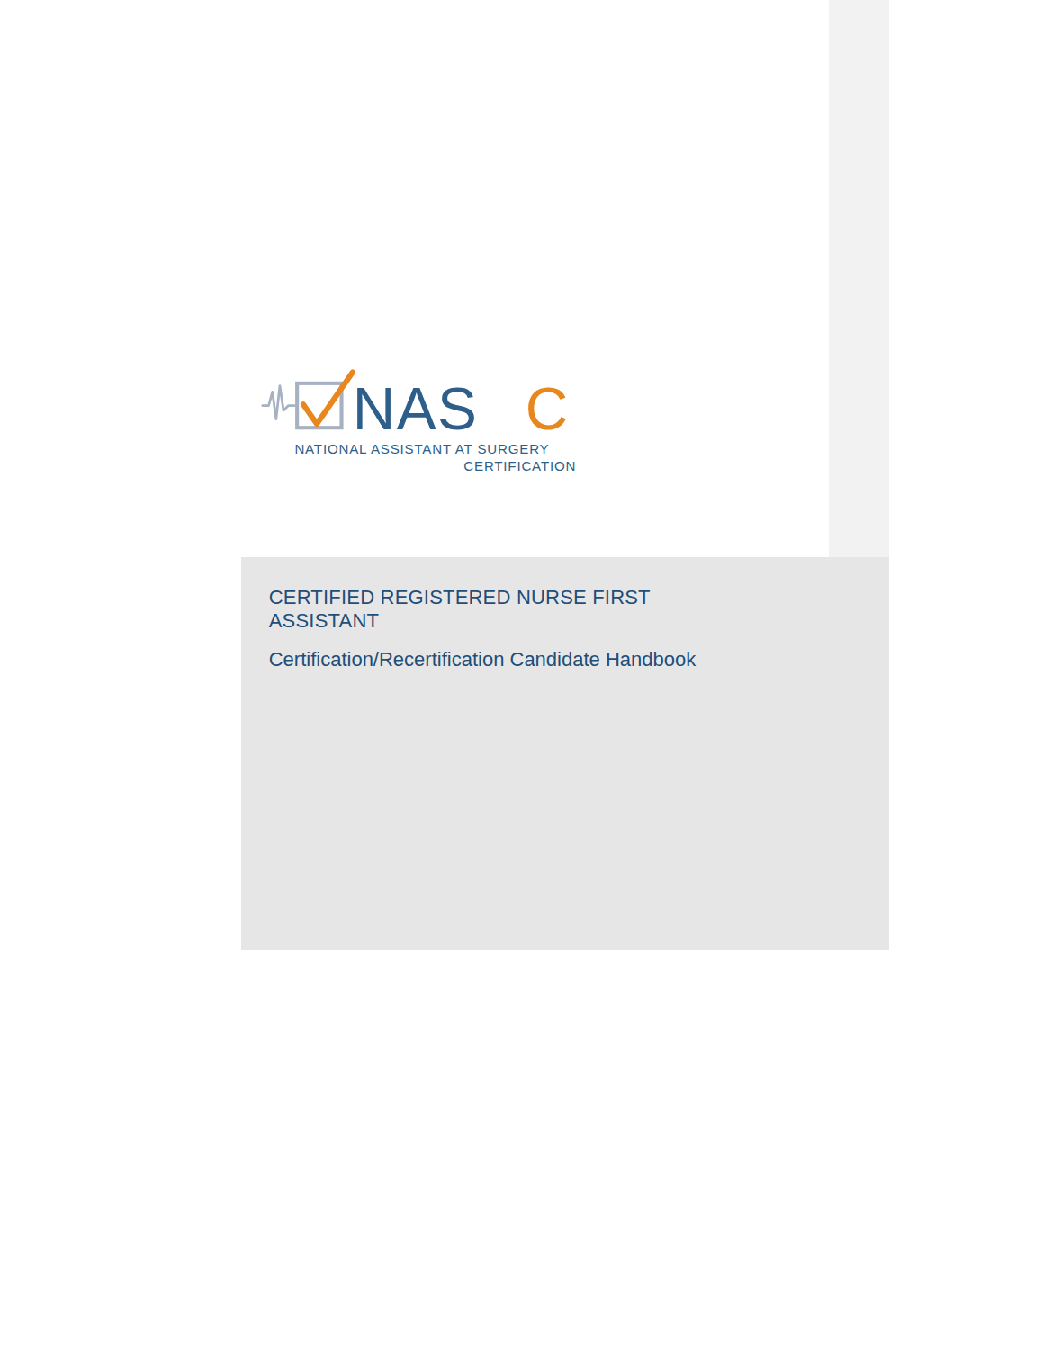NAS C NATIONAL ASSISTANT AT SURGERY CERTIFICATION
CERTIFIED REGISTERED NURSE FIRST ASSISTANT
Certification/Recertification Candidate Handbook